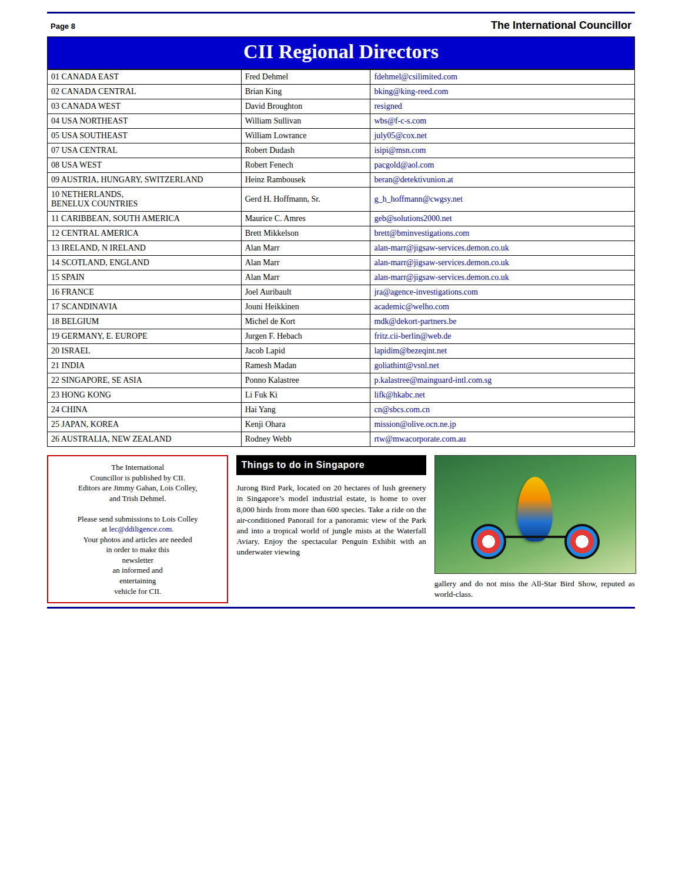Page 8
The International Councillor
CII Regional Directors
| 01 CANADA EAST | Fred Dehmel | fdehmel@csilimited.com |
| 02 CANADA CENTRAL | Brian King | bking@king-reed.com |
| 03 CANADA WEST | David Broughton | resigned |
| 04 USA NORTHEAST | William Sullivan | wbs@f-c-s.com |
| 05 USA SOUTHEAST | William Lowrance | july05@cox.net |
| 07 USA CENTRAL | Robert Dudash | isipi@msn.com |
| 08 USA WEST | Robert Fenech | pacgold@aol.com |
| 09 AUSTRIA, HUNGARY, SWITZERLAND | Heinz Rambousek | beran@detektivunion.at |
| 10 NETHERLANDS, BENELUX COUNTRIES | Gerd H. Hoffmann, Sr. | g_h_hoffmann@cwgsy.net |
| 11 CARIBBEAN, SOUTH AMERICA | Maurice C. Amres | geb@solutions2000.net |
| 12 CENTRAL AMERICA | Brett Mikkelson | brett@bminvestigations.com |
| 13 IRELAND, N IRELAND | Alan Marr | alan-marr@jigsaw-services.demon.co.uk |
| 14 SCOTLAND, ENGLAND | Alan Marr | alan-marr@jigsaw-services.demon.co.uk |
| 15 SPAIN | Alan Marr | alan-marr@jigsaw-services.demon.co.uk |
| 16 FRANCE | Joel Auribault | jra@agence-investigations.com |
| 17 SCANDINAVIA | Jouni Heikkinen | academic@welho.com |
| 18 BELGIUM | Michel de Kort | mdk@dekort-partners.be |
| 19 GERMANY, E. EUROPE | Jurgen F. Hebach | fritz.cii-berlin@web.de |
| 20 ISRAEL | Jacob Lapid | lapidim@bezeqint.net |
| 21 INDIA | Ramesh Madan | goliathint@vsnl.net |
| 22 SINGAPORE, SE ASIA | Ponno Kalastree | p.kalastree@mainguard-intl.com.sg |
| 23 HONG KONG | Li Fuk Ki | lifk@hkabc.net |
| 24 CHINA | Hai Yang | cn@sbcs.com.cn |
| 25 JAPAN, KOREA | Kenji Ohara | mission@olive.ocn.ne.jp |
| 26 AUSTRALIA, NEW ZEALAND | Rodney Webb | rtw@mwacorporate.com.au |
The International
Councillor is published by CII.
Editors are Jimmy Gahan, Lois Colley,
and Trish Dehmel.
Please send submissions to Lois Colley
at lec@ddiligence.com.
Your photos and articles are needed
in order to make this
newsletter
an informed and
entertaining
vehicle for CII.
Things to do in Singapore
Jurong Bird Park, located on 20 hectares of lush greenery in Singapore’s model industrial estate, is home to over 8,000 birds from more than 600 species. Take a ride on the air-conditioned Panorail for a panoramic view of the Park and into a tropical world of jungle mists at the Waterfall Aviary. Enjoy the spectacular Penguin Exhibit with an underwater viewing
gallery and do not miss the All-Star Bird Show, reputed as world-class.